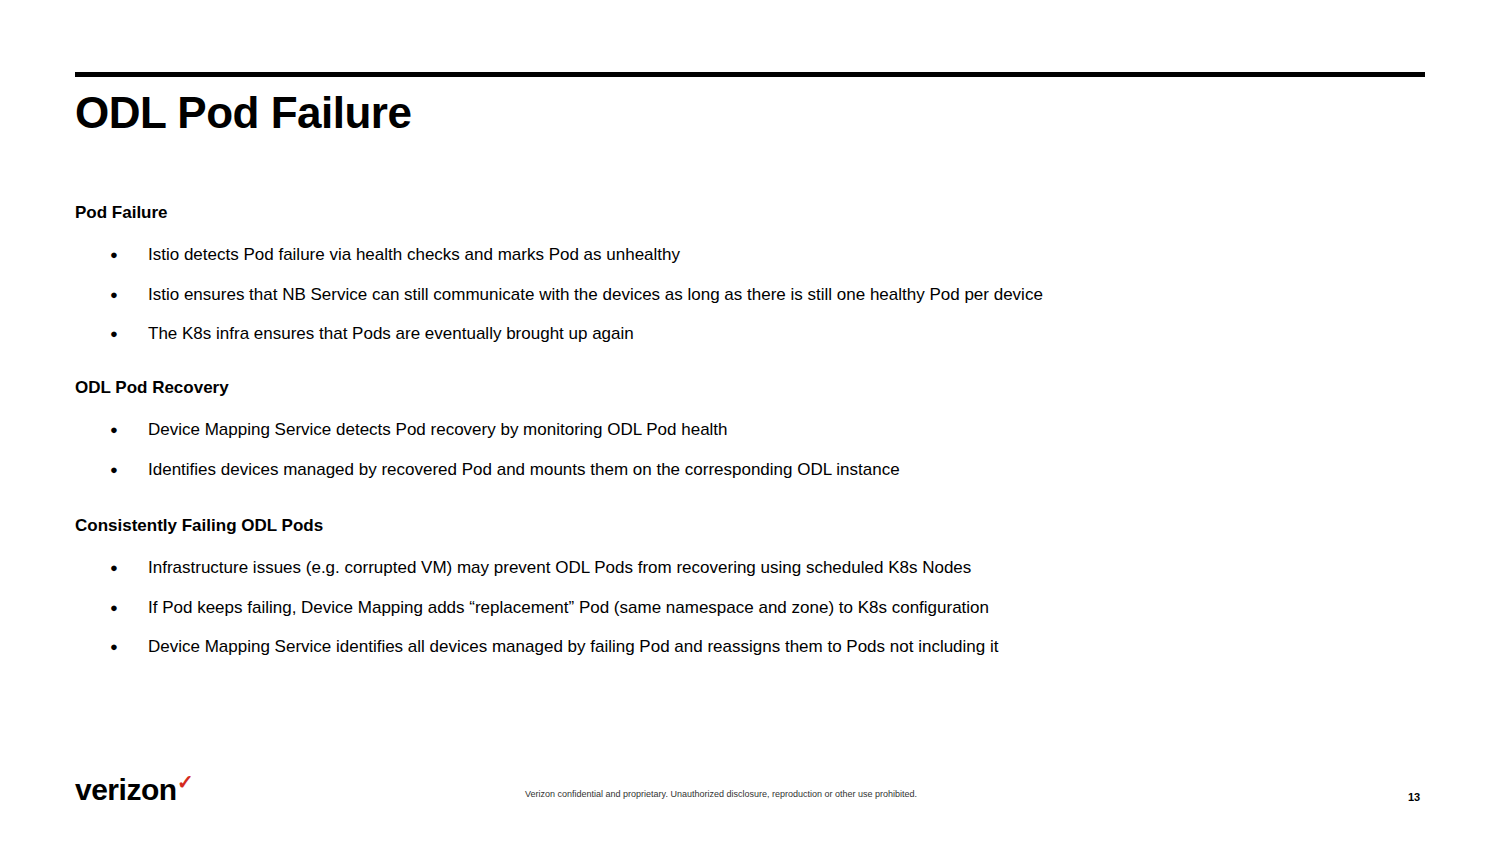ODL Pod Failure
Pod Failure
Istio detects Pod failure via health checks and marks Pod as unhealthy
Istio ensures that NB Service can still communicate with the devices as long as there is still one healthy Pod per device
The K8s infra ensures that Pods are eventually brought up again
ODL Pod Recovery
Device Mapping Service detects Pod recovery by monitoring ODL Pod health
Identifies devices managed by recovered Pod and mounts them on the corresponding ODL instance
Consistently Failing ODL Pods
Infrastructure issues (e.g. corrupted VM) may prevent ODL Pods from recovering using scheduled K8s Nodes
If Pod keeps failing, Device Mapping adds “replacement” Pod (same namespace and zone) to K8s configuration
Device Mapping Service identifies all devices managed by failing Pod and reassigns them to Pods not including it
verizon✓
Verizon confidential and proprietary. Unauthorized disclosure, reproduction or other use prohibited.
13